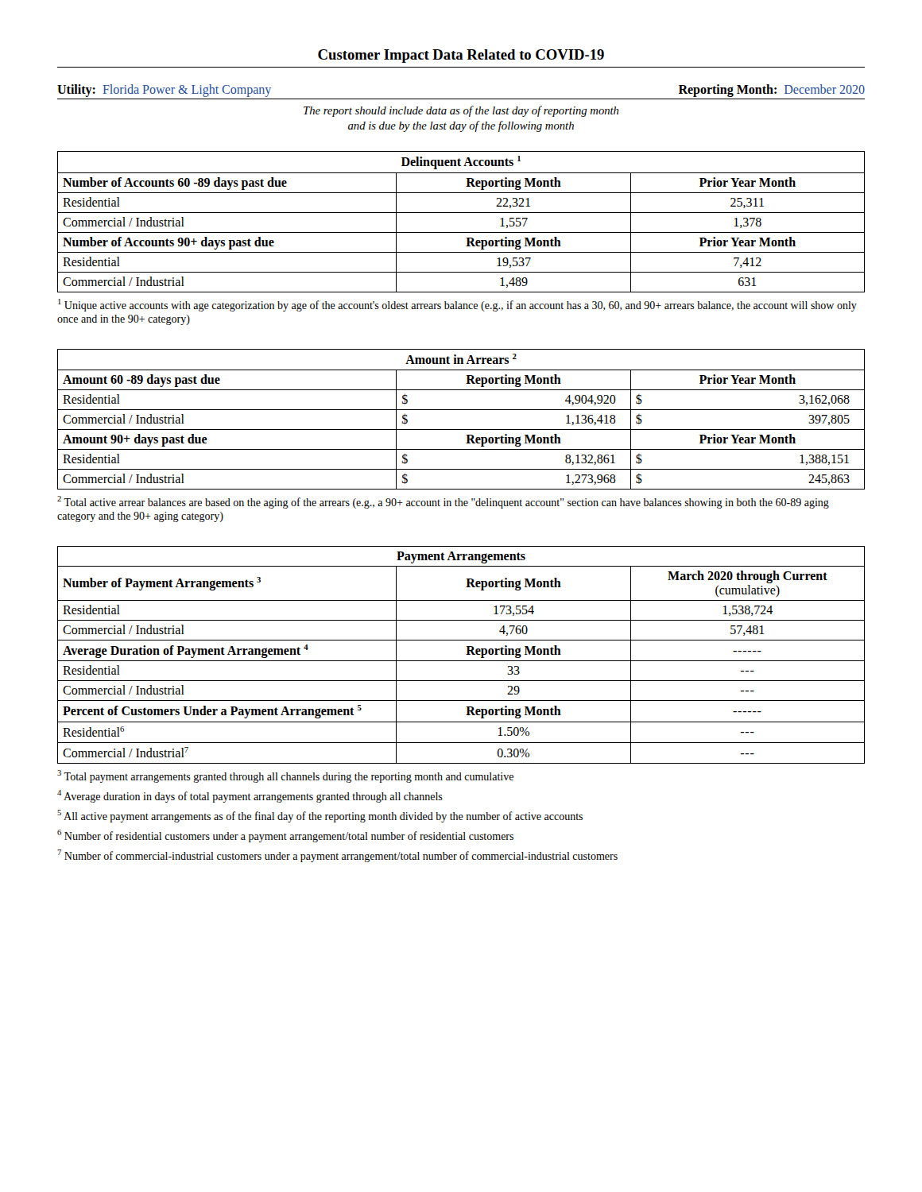Customer Impact Data Related to COVID-19
Utility: Florida Power & Light Company
Reporting Month: December 2020
The report should include data as of the last day of reporting month
and is due by the last day of the following month
Delinquent Accounts 1
| Number of Accounts 60 -89 days past due | Reporting Month | Prior Year Month |
| Residential | 22,321 | 25,311 |
| Commercial / Industrial | 1,557 | 1,378 |
| Number of Accounts 90+ days past due | Reporting Month | Prior Year Month |
| Residential | 19,537 | 7,412 |
| Commercial / Industrial | 1,489 | 631 |
1 Unique active accounts with age categorization by age of the account's oldest arrears balance (e.g., if an account has a 30, 60, and 90+ arrears balance, the account will show only once and in the 90+ category)
Amount in Arrears 2
| Amount 60 -89 days past due | Reporting Month | Prior Year Month |
| Residential | $ 4,904,920 | $ 3,162,068 |
| Commercial / Industrial | $ 1,136,418 | $ 397,805 |
| Amount 90+ days past due | Reporting Month | Prior Year Month |
| Residential | $ 8,132,861 | $ 1,388,151 |
| Commercial / Industrial | $ 1,273,968 | $ 245,863 |
2 Total active arrear balances are based on the aging of the arrears (e.g., a 90+ account in the "delinquent account" section can have balances showing in both the 60-89 aging category and the 90+ aging category)
Payment Arrangements
| Number of Payment Arrangements 3 | Reporting Month | March 2020 through Current (cumulative) |
| Residential | 173,554 | 1,538,724 |
| Commercial / Industrial | 4,760 | 57,481 |
| Average Duration of Payment Arrangement 4 | Reporting Month | ------ |
| Residential | 33 | --- |
| Commercial / Industrial | 29 | --- |
| Percent of Customers Under a Payment Arrangement 5 | Reporting Month | ------ |
| Residential 6 | 1.50% | --- |
| Commercial / Industrial 7 | 0.30% | --- |
3 Total payment arrangements granted through all channels during the reporting month and cumulative
4 Average duration in days of total payment arrangements granted through all channels
5 All active payment arrangements as of the final day of the reporting month divided by the number of active accounts
6 Number of residential customers under a payment arrangement/total number of residential customers
7 Number of commercial-industrial customers under a payment arrangement/total number of commercial-industrial customers